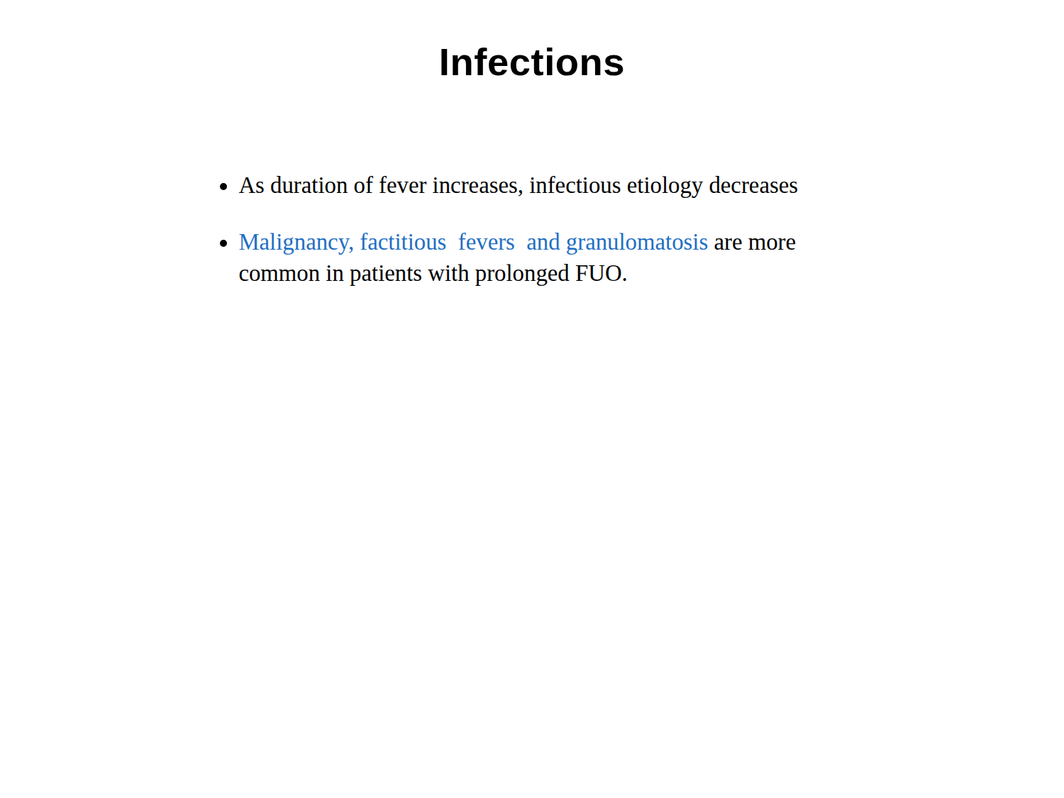Infections
As duration of fever increases, infectious etiology decreases
Malignancy, factitious fevers and granulomatosis are more common in patients with prolonged FUO.